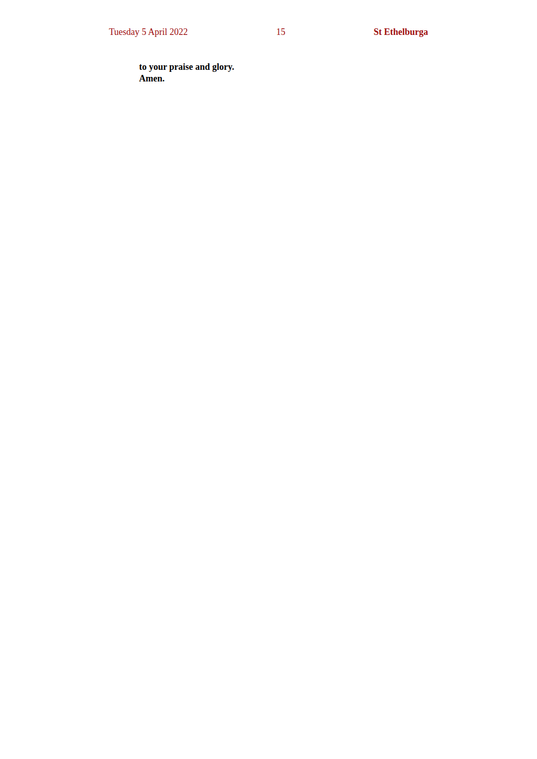Tuesday 5 April 2022 15 St Ethelburga
to your praise and glory.
Amen.